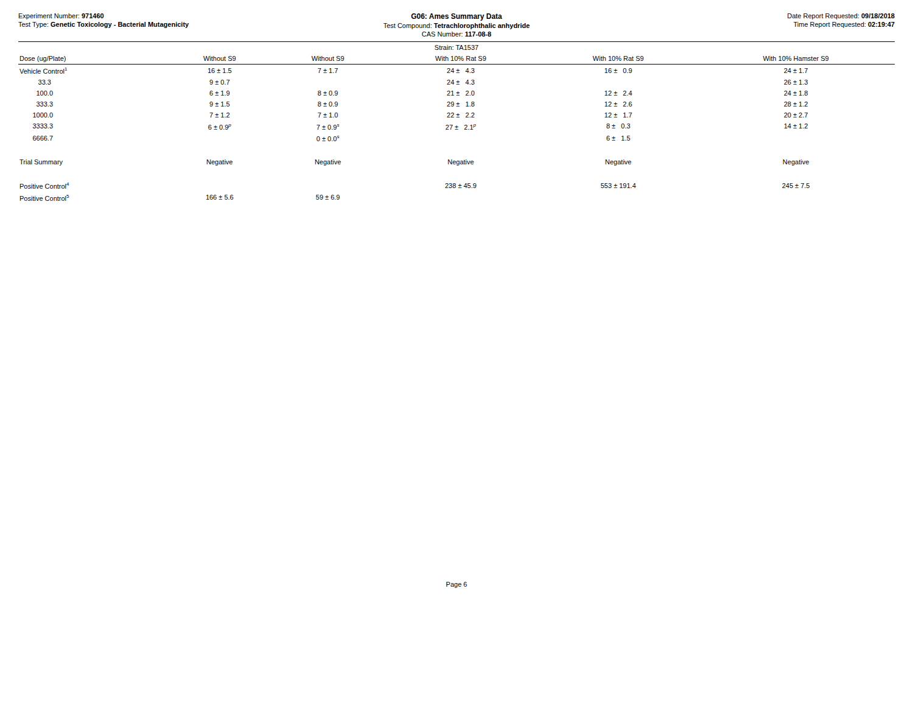Experiment Number: 971460
Test Type: Genetic Toxicology - Bacterial Mutagenicity
G06: Ames Summary Data
Test Compound: Tetrachlorophthalic anhydride
CAS Number: 117-08-8
Date Report Requested: 09/18/2018
Time Report Requested: 02:19:47
| Strain: TA1537 |
| Dose (ug/Plate) | Without S9 | Without S9 | With 10% Rat S9 | With 10% Rat S9 | With 10% Hamster S9 |
| Vehicle Control 1 | 16 ± 1.5 | 7 ± 1.7 | 24 ± 4.3 | 16 ± 0.9 | 24 ± 1.7 |
| 33.3 | 9 ± 0.7 | | 24 ± 4.3 | | 26 ± 1.3 |
| 100.0 | 6 ± 1.9 | 8 ± 0.9 | 21 ± 2.0 | 12 ± 2.4 | 24 ± 1.8 |
| 333.3 | 9 ± 1.5 | 8 ± 0.9 | 29 ± 1.8 | 12 ± 2.6 | 28 ± 1.2 |
| 1000.0 | 7 ± 1.2 | 7 ± 1.0 | 22 ± 2.2 | 12 ± 1.7 | 20 ± 2.7 |
| 3333.3 | 6 ± 0.9 p | 7 ± 0.9 s | 27 ± 2.1 p | 8 ± 0.3 | 14 ± 1.2 |
| 6666.7 | | 0 ± 0.0 s | | 6 ± 1.5 | |
| Trial Summary | Negative | Negative | Negative | Negative | Negative |
| Positive Control 4 | | | 238 ± 45.9 | 553 ± 191.4 | 245 ± 7.5 |
| Positive Control 5 | 166 ± 5.6 | 59 ± 6.9 | | | |
Page 6